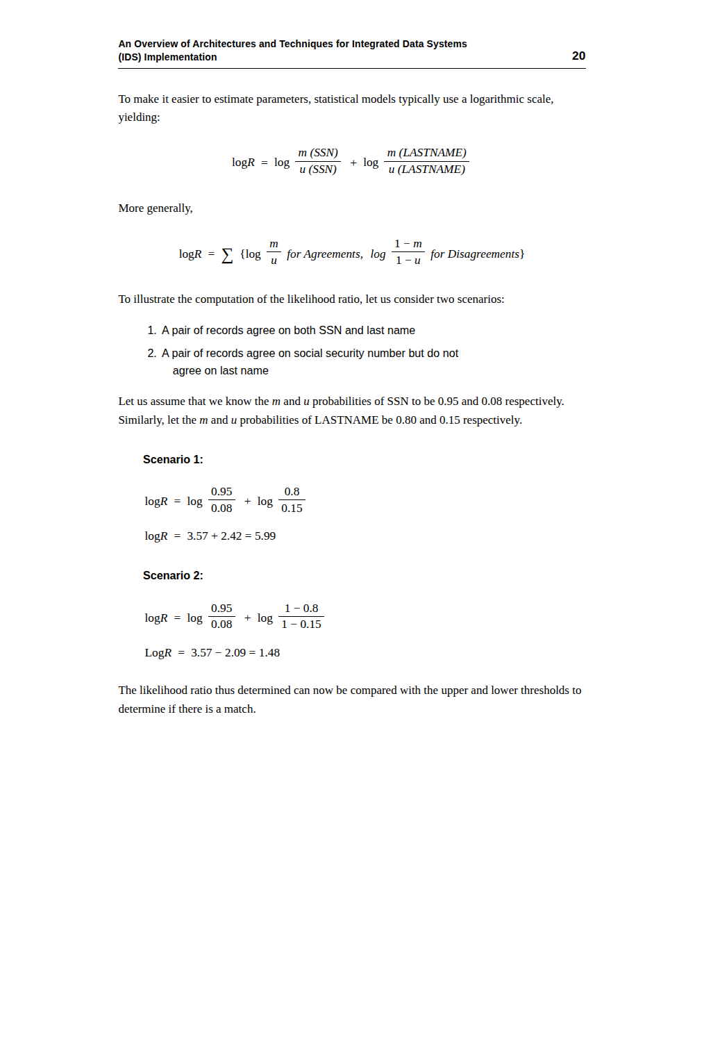An Overview of Architectures and Techniques for Integrated Data Systems (IDS) Implementation
20
To make it easier to estimate parameters, statistical models typically use a logarithmic scale, yielding:
log R = log m (SSN) u (SSN) + log m (LASTNAME) u (LASTNAME)
More generally,
log R = ∑ {log m u for Agreements, log 1 − m 1 − u for Disagreements}
To illustrate the computation of the likelihood ratio, let us consider two scenarios:
1. A pair of records agree on both SSN and last name
2. A pair of records agree on social security number but do notagree on last name
Let us assume that we know the m and u probabilities of SSN to be 0.95 and 0.08 respectively. Similarly, let the m and u probabilities of LASTNAME be 0.80 and 0.15 respectively.
Scenario 1:
log R = log 0.95 0.08 + log 0.8 0.15
log R = 3.57 + 2.42 = 5.99
Scenario 2:
log R = log 0.95 0.08 + log 1 − 0.8 1 − 0.15
Log R = 3.57 − 2.09 = 1.48
The likelihood ratio thus determined can now be compared with the upper and lower thresholds to determine if there is a match.